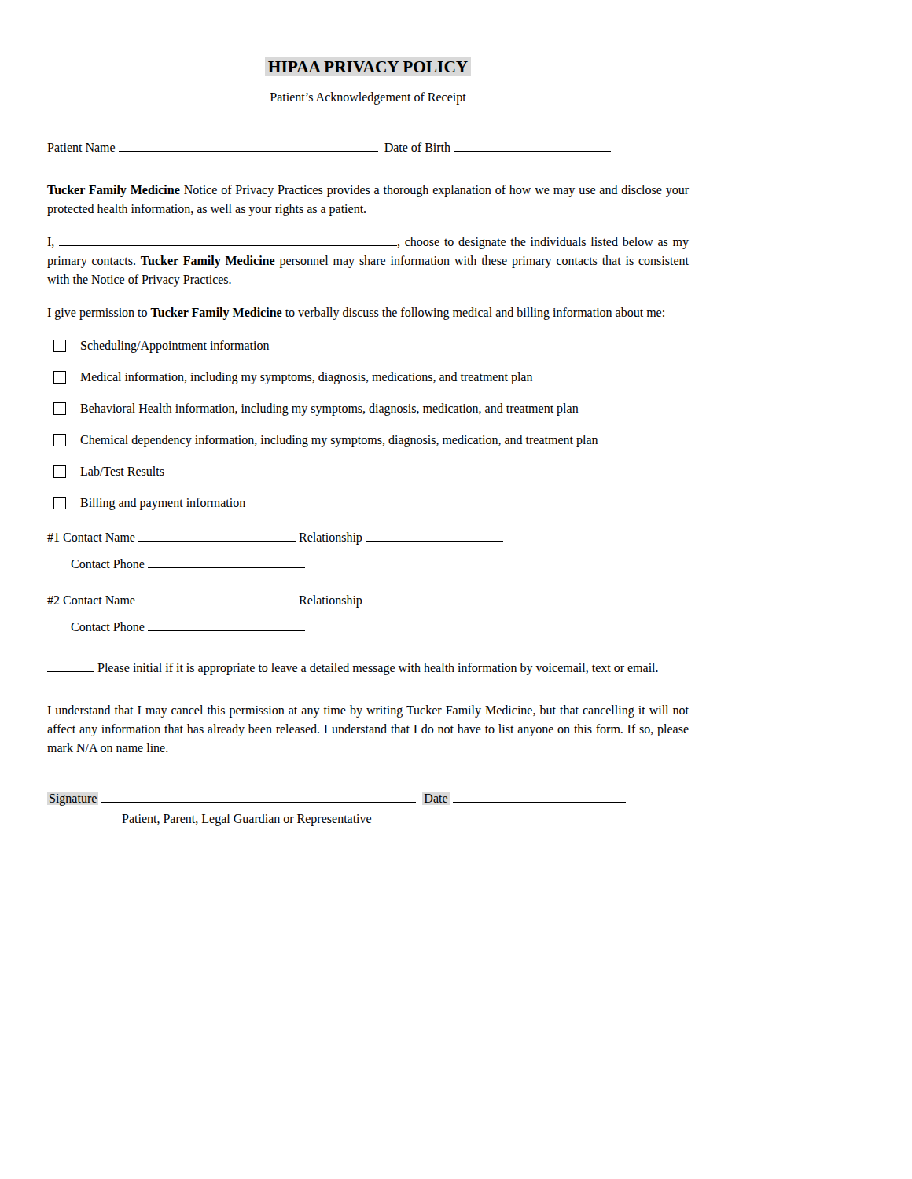HIPAA PRIVACY POLICY
Patient’s Acknowledgement of Receipt
Patient Name Date of Birth
Tucker Family Medicine Notice of Privacy Practices provides a thorough explanation of how we may use and disclose your protected health information, as well as your rights as a patient.
I, , choose to designate the individuals listed below as my primary contacts. Tucker Family Medicine personnel may share information with these primary contacts that is consistent with the Notice of Privacy Practices.
I give permission to Tucker Family Medicine to verbally discuss the following medical and billing information about me:
Scheduling/Appointment information
Medical information, including my symptoms, diagnosis, medications, and treatment plan
Behavioral Health information, including my symptoms, diagnosis, medication, and treatment plan
Chemical dependency information, including my symptoms, diagnosis, medication, and treatment plan
Lab/Test Results
Billing and payment information
#1 Contact Name Relationship
Contact Phone
#2 Contact Name Relationship
Contact Phone
Please initial if it is appropriate to leave a detailed message with health information by voicemail, text or email.
I understand that I may cancel this permission at any time by writing Tucker Family Medicine, but that cancelling it will not affect any information that has already been released. I understand that I do not have to list anyone on this form. If so, please mark N/A on name line.
Signature Date
Patient, Parent, Legal Guardian or Representative